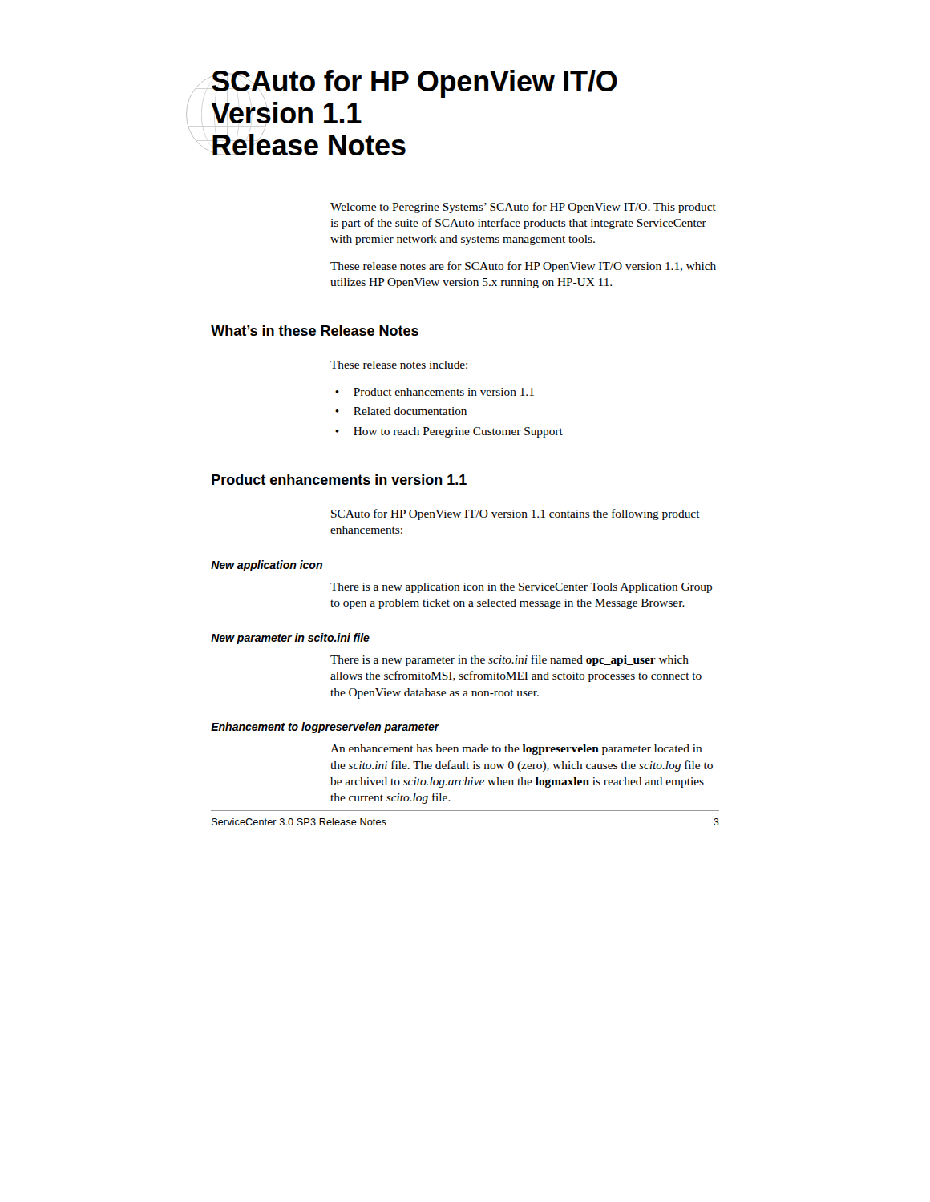SCAuto for HP OpenView IT/O Version 1.1 Release Notes
Welcome to Peregrine Systems’ SCAuto for HP OpenView IT/O. This product is part of the suite of SCAuto interface products that integrate ServiceCenter with premier network and systems management tools.
These release notes are for SCAuto for HP OpenView IT/O version 1.1, which utilizes HP OpenView version 5.x running on HP-UX 11.
What’s in these Release Notes
These release notes include:
Product enhancements in version 1.1
Related documentation
How to reach Peregrine Customer Support
Product enhancements in version 1.1
SCAuto for HP OpenView IT/O version 1.1 contains the following product enhancements:
New application icon
There is a new application icon in the ServiceCenter Tools Application Group to open a problem ticket on a selected message in the Message Browser.
New parameter in scito.ini file
There is a new parameter in the scito.ini file named opc_api_user which allows the scfromitoMSI, scfromitoMEI and sctoito processes to connect to the OpenView database as a non-root user.
Enhancement to logpreservelen parameter
An enhancement has been made to the logpreservelen parameter located in the scito.ini file. The default is now 0 (zero), which causes the scito.log file to be archived to scito.log.archive when the logmaxlen is reached and empties the current scito.log file.
ServiceCenter 3.0 SP3 Release Notes
3